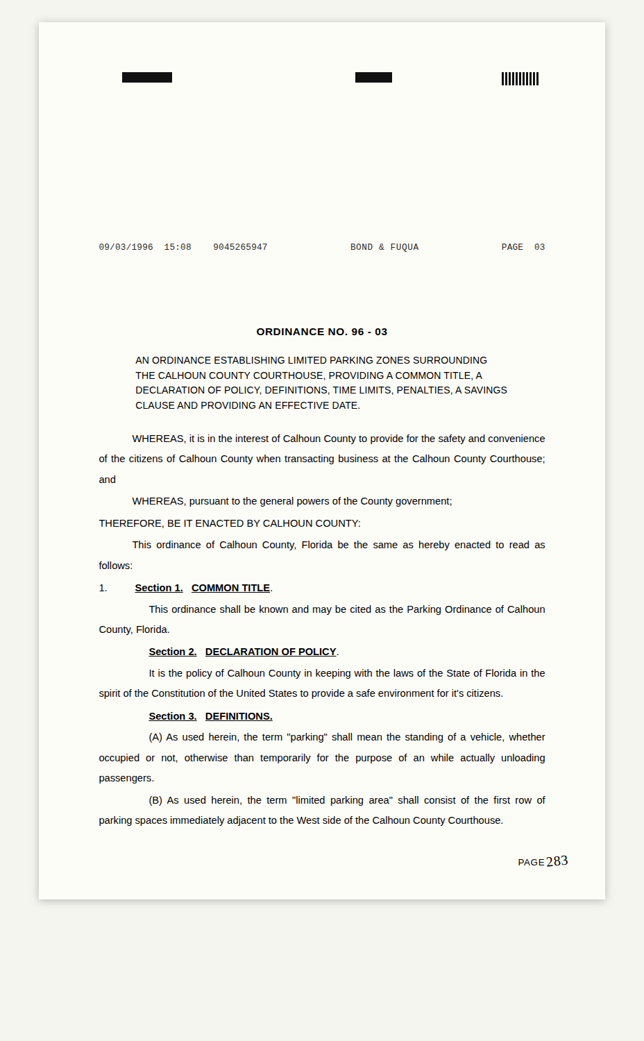09/03/1996 15:08 9045265947 BOND & FUQUA PAGE 03
ORDINANCE NO. 96 - 03
AN ORDINANCE ESTABLISHING LIMITED PARKING ZONES SURROUNDING THE CALHOUN COUNTY COURTHOUSE, PROVIDING A COMMON TITLE, A DECLARATION OF POLICY, DEFINITIONS, TIME LIMITS, PENALTIES, A SAVINGS CLAUSE AND PROVIDING AN EFFECTIVE DATE.
WHEREAS, it is in the interest of Calhoun County to provide for the safety and convenience of the citizens of Calhoun County when transacting business at the Calhoun County Courthouse; and
WHEREAS, pursuant to the general powers of the County government;
THEREFORE, BE IT ENACTED BY CALHOUN COUNTY:
This ordinance of Calhoun County, Florida be the same as hereby enacted to read as follows:
1. Section 1. COMMON TITLE.
This ordinance shall be known and may be cited as the Parking Ordinance of Calhoun County, Florida.
Section 2. DECLARATION OF POLICY.
It is the policy of Calhoun County in keeping with the laws of the State of Florida in the spirit of the Constitution of the United States to provide a safe environment for it's citizens.
Section 3. DEFINITIONS.
(A) As used herein, the term "parking" shall mean the standing of a vehicle, whether occupied or not, otherwise than temporarily for the purpose of an while actually unloading passengers.
(B) As used herein, the term "limited parking area" shall consist of the first row of parking spaces immediately adjacent to the West side of the Calhoun County Courthouse.
PAGE283